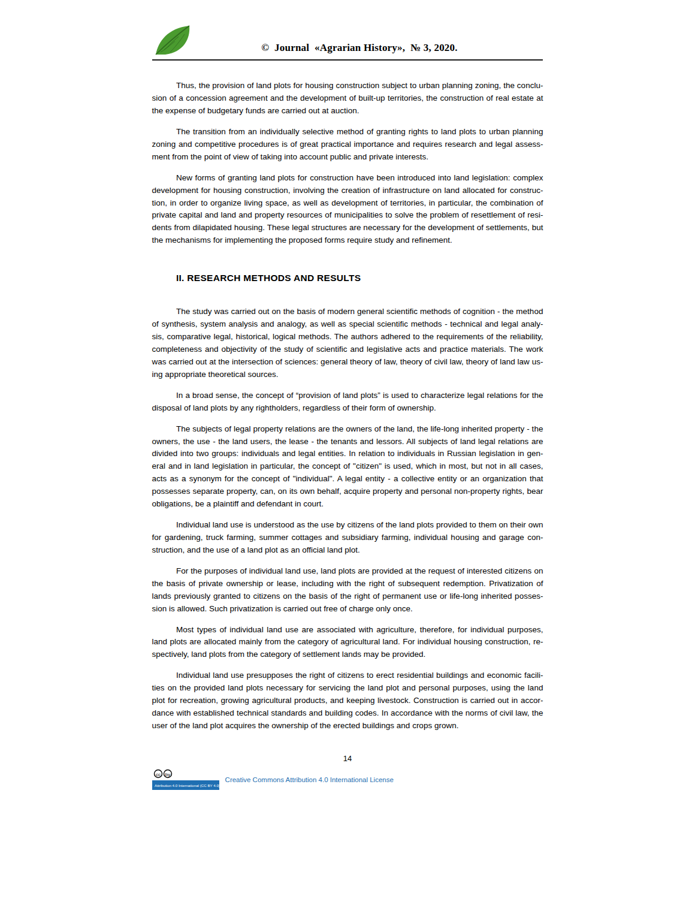© Journal «Agrarian History», № 3, 2020.
Thus, the provision of land plots for housing construction subject to urban planning zoning, the conclusion of a concession agreement and the development of built-up territories, the construction of real estate at the expense of budgetary funds are carried out at auction.
The transition from an individually selective method of granting rights to land plots to urban planning zoning and competitive procedures is of great practical importance and requires research and legal assessment from the point of view of taking into account public and private interests.
New forms of granting land plots for construction have been introduced into land legislation: complex development for housing construction, involving the creation of infrastructure on land allocated for construction, in order to organize living space, as well as development of territories, in particular, the combination of private capital and land and property resources of municipalities to solve the problem of resettlement of residents from dilapidated housing. These legal structures are necessary for the development of settlements, but the mechanisms for implementing the proposed forms require study and refinement.
II. RESEARCH METHODS AND RESULTS
The study was carried out on the basis of modern general scientific methods of cognition - the method of synthesis, system analysis and analogy, as well as special scientific methods - technical and legal analysis, comparative legal, historical, logical methods. The authors adhered to the requirements of the reliability, completeness and objectivity of the study of scientific and legislative acts and practice materials. The work was carried out at the intersection of sciences: general theory of law, theory of civil law, theory of land law using appropriate theoretical sources.
In a broad sense, the concept of “provision of land plots” is used to characterize legal relations for the disposal of land plots by any rightholders, regardless of their form of ownership.
The subjects of legal property relations are the owners of the land, the life-long inherited property - the owners, the use - the land users, the lease - the tenants and lessors. All subjects of land legal relations are divided into two groups: individuals and legal entities. In relation to individuals in Russian legislation in general and in land legislation in particular, the concept of "citizen" is used, which in most, but not in all cases, acts as a synonym for the concept of "individual". A legal entity - a collective entity or an organization that possesses separate property, can, on its own behalf, acquire property and personal non-property rights, bear obligations, be a plaintiff and defendant in court.
Individual land use is understood as the use by citizens of the land plots provided to them on their own for gardening, truck farming, summer cottages and subsidiary farming, individual housing and garage construction, and the use of a land plot as an official land plot.
For the purposes of individual land use, land plots are provided at the request of interested citizens on the basis of private ownership or lease, including with the right of subsequent redemption. Privatization of lands previously granted to citizens on the basis of the right of permanent use or life-long inherited possession is allowed. Such privatization is carried out free of charge only once.
Most types of individual land use are associated with agriculture, therefore, for individual purposes, land plots are allocated mainly from the category of agricultural land. For individual housing construction, respectively, land plots from the category of settlement lands may be provided.
Individual land use presupposes the right of citizens to erect residential buildings and economic facilities on the provided land plots necessary for servicing the land plot and personal purposes, using the land plot for recreation, growing agricultural products, and keeping livestock. Construction is carried out in accordance with established technical standards and building codes. In accordance with the norms of civil law, the user of the land plot acquires the ownership of the erected buildings and crops grown.
14
cc by Attribution 4.0 International (CC BY 4.0) Creative Commons Attribution 4.0 International License